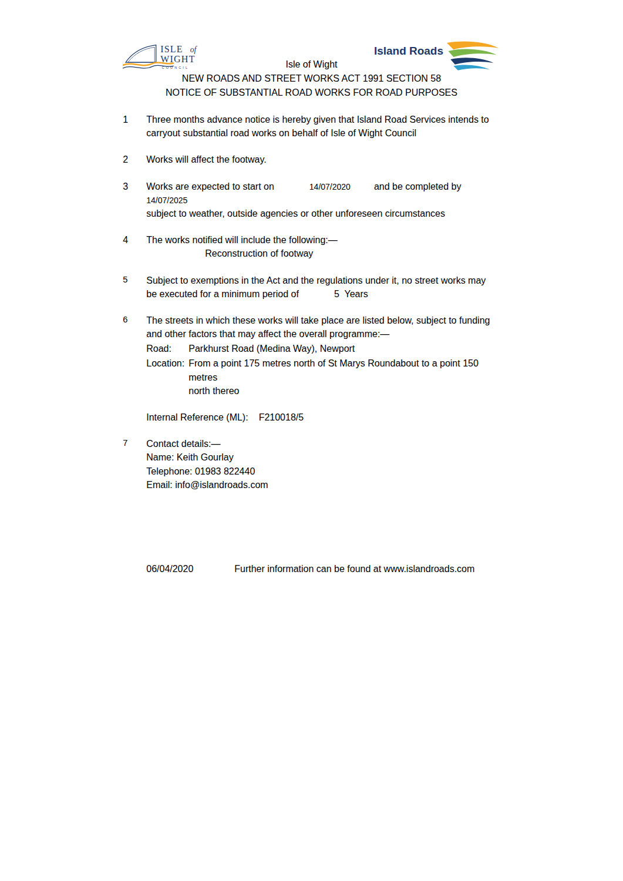Isle of Wight Council ISLE of WIGHT COUNCIL
Island Roads Island Roads
Isle of Wight
NEW ROADS AND STREET WORKS ACT 1991 SECTION 58
NOTICE OF SUBSTANTIAL ROAD WORKS FOR ROAD PURPOSES
1 Three months advance notice is hereby given that Island Road Services intends to carryout substantial road works on behalf of Isle of Wight Council
2 Works will affect the footway.
3 Works are expected to start on 14/07/2020 and be completed by 14/07/2025
subject to weather, outside agencies or other unforeseen circumstances
4 The works notified will include the following:—
Reconstruction of footway
5 Subject to exemptions in the Act and the regulations under it, no street works may
be executed for a minimum period of 5 Years
6 The streets in which these works will take place are listed below, subject to funding and other factors that may affect the overall programme:—
| Road: | Parkhurst Road (Medina Way), Newport |
| Location: | From a point 175 metres north of St Marys Roundabout to a point 150 metres north thereo |
Internal Reference (ML):F210018/5
7 Contact details:—
Name: Keith Gourlay
Telephone: 01983 822440
Email: info@islandroads.com
06/04/2020 Further information can be found at www.islandroads.com